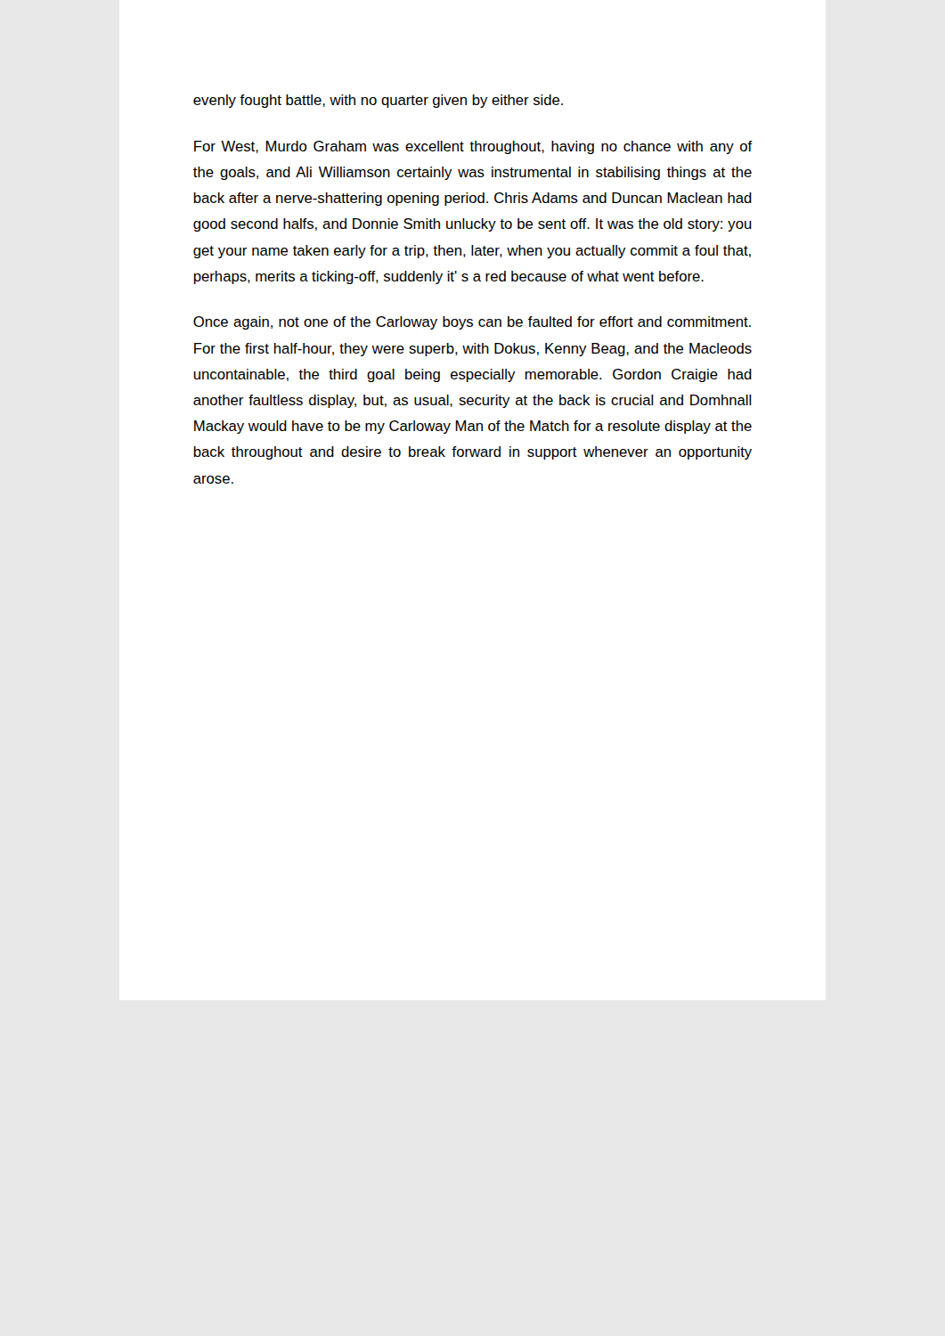evenly fought battle, with no quarter given by either side.
For West, Murdo Graham was excellent throughout, having no chance with any of the goals, and Ali Williamson certainly was instrumental in stabilising things at the back after a nerve-shattering opening period. Chris Adams and Duncan Maclean had good second halfs, and Donnie Smith unlucky to be sent off. It was the old story: you get your name taken early for a trip, then, later, when you actually commit a foul that, perhaps, merits a ticking-off, suddenly it' s a red because of what went before.
Once again, not one of the Carloway boys can be faulted for effort and commitment. For the first half-hour, they were superb, with Dokus, Kenny Beag, and the Macleods uncontainable, the third goal being especially memorable. Gordon Craigie had another faultless display, but, as usual, security at the back is crucial and Domhnall Mackay would have to be my Carloway Man of the Match for a resolute display at the back throughout and desire to break forward in support whenever an opportunity arose.